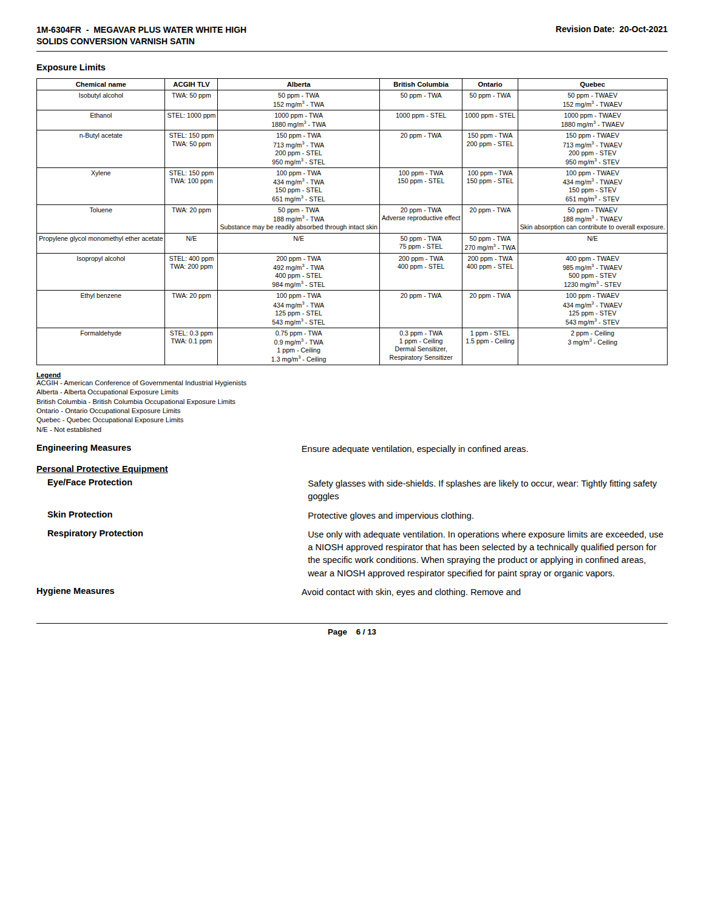1M-6304FR - MEGAVAR PLUS WATER WHITE HIGH
SOLIDS CONVERSION VARNISH SATIN
Revision Date: 20-Oct-2021
Exposure Limits
| Chemical name | ACGIH TLV | Alberta | British Columbia | Ontario | Quebec |
| --- | --- | --- | --- | --- | --- |
| Isobutyl alcohol | TWA: 50 ppm | 50 ppm - TWA 152 mg/m 3 - TWA | 50 ppm - TWA | 50 ppm - TWA | 50 ppm - TWAEV 152 mg/m 3 - TWAEV |
| Ethanol | STEL: 1000 ppm | 1000 ppm - TWA 1880 mg/m 3 - TWA | 1000 ppm - STEL | 1000 ppm - STEL | 1000 ppm - TWAEV 1880 mg/m 3 - TWAEV |
| n-Butyl acetate | STEL: 150 ppm TWA: 50 ppm | 150 ppm - TWA 713 mg/m 3 - TWA 200 ppm - STEL 950 mg/m 3 - STEL | 20 ppm - TWA | 150 ppm - TWA 200 ppm - STEL | 150 ppm - TWAEV 713 mg/m 3 - TWAEV 200 ppm - STEV 950 mg/m 3 - STEV |
| Xylene | STEL: 150 ppm TWA: 100 ppm | 100 ppm - TWA 434 mg/m 3 - TWA 150 ppm - STEL 651 mg/m 3 - STEL | 100 ppm - TWA 150 ppm - STEL | 100 ppm - TWA 150 ppm - STEL | 100 ppm - TWAEV 434 mg/m 3 - TWAEV 150 ppm - STEV 651 mg/m 3 - STEV |
| Toluene | TWA: 20 ppm | 50 ppm - TWA 188 mg/m 3 - TWA Substance may be readily absorbed through intact skin | 20 ppm - TWA Adverse reproductive effect | 20 ppm - TWA | 50 ppm - TWAEV 188 mg/m 3 - TWAEV Skin absorption can contribute to overall exposure. |
| Propylene glycol monomethyl ether acetate | N/E | N/E | 50 ppm - TWA 75 ppm - STEL | 50 ppm - TWA 270 mg/m 3 - TWA | N/E |
| Isopropyl alcohol | STEL: 400 ppm TWA: 200 ppm | 200 ppm - TWA 492 mg/m 3 - TWA 400 ppm - STEL 984 mg/m 3 - STEL | 200 ppm - TWA 400 ppm - STEL | 200 ppm - TWA 400 ppm - STEL | 400 ppm - TWAEV 985 mg/m 3 - TWAEV 500 ppm - STEV 1230 mg/m 3 - STEV |
| Ethyl benzene | TWA: 20 ppm | 100 ppm - TWA 434 mg/m 3 - TWA 125 ppm - STEL 543 mg/m 3 - STEL | 20 ppm - TWA | 20 ppm - TWA | 100 ppm - TWAEV 434 mg/m 3 - TWAEV 125 ppm - STEV 543 mg/m 3 - STEV |
| Formaldehyde | STEL: 0.3 ppm TWA: 0.1 ppm | 0.75 ppm - TWA 0.9 mg/m 3 - TWA 1 ppm - Ceiling 1.3 mg/m 3 - Ceiling | 0.3 ppm - TWA 1 ppm - Ceiling Dermal Sensitizer, Respiratory Sensitizer | 1 ppm - STEL 1.5 ppm - Ceiling | 2 ppm - Ceiling 3 mg/m 3 - Ceiling |
Legend
ACGIH - American Conference of Governmental Industrial Hygienists
Alberta - Alberta Occupational Exposure Limits
British Columbia - British Columbia Occupational Exposure Limits
Ontario - Ontario Occupational Exposure Limits
Quebec - Quebec Occupational Exposure Limits
N/E - Not established
Engineering Measures
Ensure adequate ventilation, especially in confined areas.
Personal Protective Equipment
Eye/Face Protection
Safety glasses with side-shields. If splashes are likely to occur, wear: Tightly fitting safety goggles
Skin Protection
Protective gloves and impervious clothing.
Respiratory Protection
Use only with adequate ventilation. In operations where exposure limits are exceeded, use a NIOSH approved respirator that has been selected by a technically qualified person for the specific work conditions. When spraying the product or applying in confined areas, wear a NIOSH approved respirator specified for paint spray or organic vapors.
Hygiene Measures
Avoid contact with skin, eyes and clothing. Remove and
Page 6 / 13